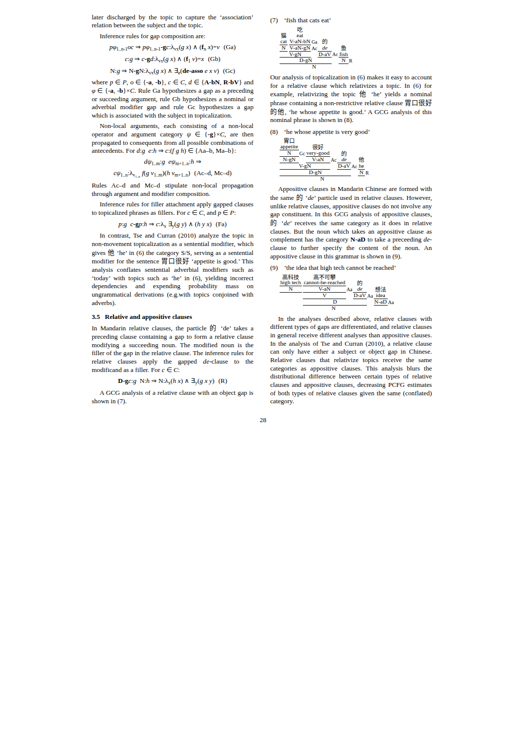later discharged by the topic to capture the ‘association’ relation between the subject and the topic.
Inference rules for gap composition are:
pφ 1..n-1 oc ⇒ pφ 1..n-1-g c:λvx(g x) ∧ (fn x)=v
(Ga)
c:g ⇒ c-g d:λvx(g x) ∧ (f 1 v)=x
(Gb)
N:g ⇒ N-g N:λvx(g x) ∧ ∃e(de-asso e x v)
(Gc)
where p ∈ P, o ∈ {-a, -b}, c ∈ C, d ∈ {A-bN, R-bV} and φ ∈ {-a, -b}×C. Rule Ga hypothesizes a gap as a preceding or succeeding argument, rule Gb hypothesizes a nominal or adverbial modifier gap and rule Gc hypothesizes a gap which is associated with the subject in topicalization.
Non-local arguments, each consisting of a non-local operator and argument category ψ ∈ {-g}×C, are then propagated to consequents from all possible combinations of antecedents. For d:g e:h ⇒ c:(f g h) ∈ {Aa–b, Ma–b}:
dψ 1..m:g eψm+1..n:h ⇒
cψ 1..n:λv1..n f(g v 1..m)(h v m+1..n)
(Ac–d, Mc–d)
Rules Ac–d and Mc–d stipulate non-local propagation through argument and modifier composition.
Inference rules for filler attachment apply gapped clauses to topicalized phrases as fillers. For c ∈ C, and p ∈ P:
p:g c-g p:h ⇒ c:λx ∃y(g y) ∧ (h y x)
(Fa)
In contrast, Tse and Curran (2010) analyze the topic in non-movement topicalization as a sentential modifier, which gives 他 ‘he’ in (6) the category S/S, serving as a sentential modifier for the sentence 胃口很好 ‘appetite is good.’ This analysis conflates sentential adverbial modifiers such as ‘today’ with topics such as ‘he’ in (6), yielding incorrect dependencies and expending probability mass on ungrammatical derivations (e.g.with topics conjoined with adverbs).
3.5 Relative and appositive clauses
In Mandarin relative clauses, the particle 的 ‘de’ takes a preceding clause containing a gap to form a relative clause modifying a succeeding noun. The modified noun is the filler of the gap in the relative clause. The inference rules for relative clauses apply the gapped de-clause to the modificand as a filler. For c ∈ C:
D-g c:g N:h ⇒ N:λx(h x) ∧ ∃y(g x y)
(R)
A GCG analysis of a relative clause with an object gap is shown in (7).
(7)
‘fish that cats eat’
| | | 吃 | | | | | |
| 猫 | | eat | | | | | |
| cat | | V-aN-bN | Ga | 的 | | | |
| N | | V-aN-gN | Ac | de | | 鱼 | |
| V-gN | | D-aV | Ac | fish | |
| D-gN | | N | R |
| N | |
Our analysis of topicalization in (6) makes it easy to account for a relative clause which relativizes a topic. In (6) for example, relativizing the topic 他 ‘he’ yields a nominal phrase containing a non-restrictive relative clause 胃口很好的他, ‘he whose appetite is good.’ A GCG analysis of this nominal phrase is shown in (8).
(8)
‘he whose appetite is very good’
| 胃口 | | | | | | | |
| appetite | | 很好 | | | | | |
| N | Gc | very-good | | 的 | | | |
| N-gN | | V-aN | Ac | de | | 他 | |
| V-gN | | D-aV | Ac | he | |
| D-gN | | N | R |
| N | |
Appositive clauses in Mandarin Chinese are formed with the same 的 ‘de’ particle used in relative clauses. However, unlike relative clauses, appositive clauses do not involve any gap constituent. In this GCG analysis of appositive clauses, 的 ‘de’ receives the same category as it does in relative clauses. But the noun which takes an appositive clause as complement has the category N-aD to take a preceeding de-clause to further specify the content of the noun. An appositive clause in this grammar is shown in (9).
(9)
‘the idea that high tech cannot be reached’
| 高科技 | | 高不可攀 | | | | | |
| high tech | | cannot-be-reached | | 的 | | | |
| N | | V-aN | Aa | de | | 想法 | |
| | | V | | D-aV | Aa | idea | |
| | | D | | N-aD | Aa |
| N | |
In the analyses described above, relative clauses with different types of gaps are differentiated, and relative clauses in general receive different analyses than appositive clauses. In the analysis of Tse and Curran (2010), a relative clause can only have either a subject or object gap in Chinese. Relative clauses that relativize topics receive the same categories as appositive clauses. This analysis blurs the distributional difference between certain types of relative clauses and appositive clauses, decreasing PCFG estimates of both types of relative clauses given the same (conflated) category.
28